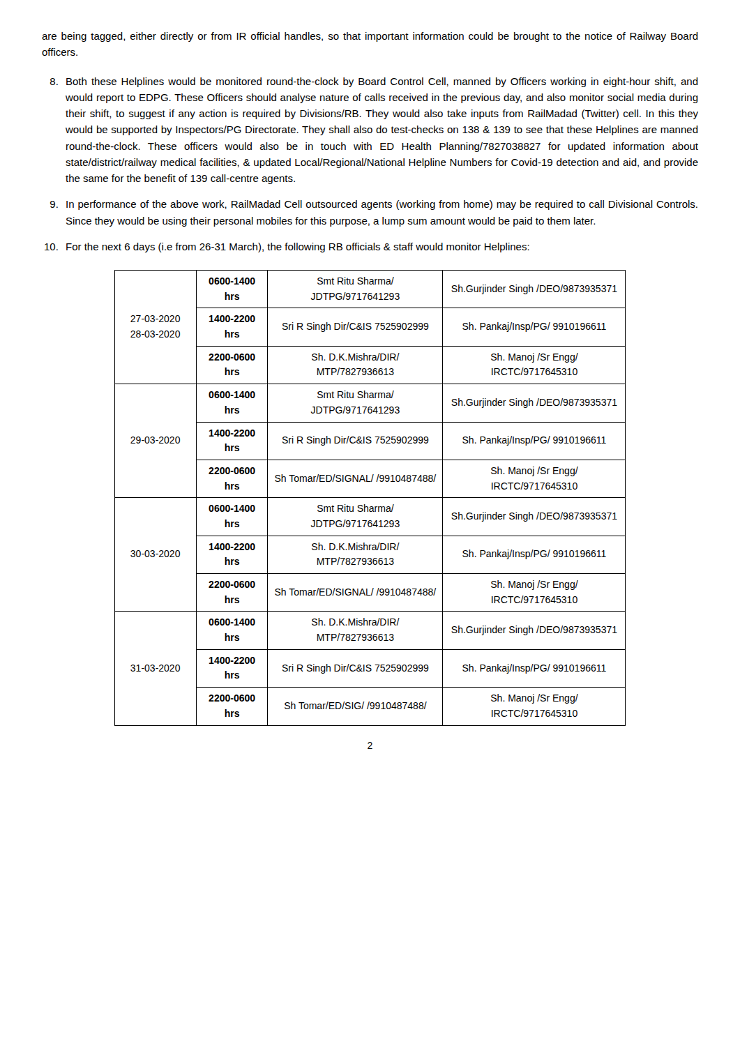are being tagged, either directly or from IR official handles, so that important information could be brought to the notice of Railway Board officers.
Both these Helplines would be monitored round-the-clock by Board Control Cell, manned by Officers working in eight-hour shift, and would report to EDPG. These Officers should analyse nature of calls received in the previous day, and also monitor social media during their shift, to suggest if any action is required by Divisions/RB. They would also take inputs from RailMadad (Twitter) cell. In this they would be supported by Inspectors/PG Directorate. They shall also do test-checks on 138 & 139 to see that these Helplines are manned round-the-clock. These officers would also be in touch with ED Health Planning/7827038827 for updated information about state/district/railway medical facilities, & updated Local/Regional/National Helpline Numbers for Covid-19 detection and aid, and provide the same for the benefit of 139 call-centre agents.
In performance of the above work, RailMadad Cell outsourced agents (working from home) may be required to call Divisional Controls. Since they would be using their personal mobiles for this purpose, a lump sum amount would be paid to them later.
For the next 6 days (i.e from 26-31 March), the following RB officials & staff would monitor Helplines:
| 27-03-2020 28-03-2020 | 0600-1400 hrs | Smt Ritu Sharma/ JDTPG/9717641293 | Sh.Gurjinder Singh /DEO/9873935371 |
| 1400-2200 hrs | Sri R Singh Dir/C&IS 7525902999 | Sh. Pankaj/Insp/PG/ 9910196611 |
| 2200-0600 hrs | Sh. D.K.Mishra/DIR/ MTP/7827936613 | Sh. Manoj /Sr Engg/ IRCTC/9717645310 |
| 29-03-2020 | 0600-1400 hrs | Smt Ritu Sharma/ JDTPG/9717641293 | Sh.Gurjinder Singh /DEO/9873935371 |
| 1400-2200 hrs | Sri R Singh Dir/C&IS 7525902999 | Sh. Pankaj/Insp/PG/ 9910196611 |
| 2200-0600 hrs | Sh Tomar/ED/SIGNAL/ /9910487488/ | Sh. Manoj /Sr Engg/ IRCTC/9717645310 |
| 30-03-2020 | 0600-1400 hrs | Smt Ritu Sharma/ JDTPG/9717641293 | Sh.Gurjinder Singh /DEO/9873935371 |
| 1400-2200 hrs | Sh. D.K.Mishra/DIR/ MTP/7827936613 | Sh. Pankaj/Insp/PG/ 9910196611 |
| 2200-0600 hrs | Sh Tomar/ED/SIGNAL/ /9910487488/ | Sh. Manoj /Sr Engg/ IRCTC/9717645310 |
| 31-03-2020 | 0600-1400 hrs | Sh. D.K.Mishra/DIR/ MTP/7827936613 | Sh.Gurjinder Singh /DEO/9873935371 |
| 1400-2200 hrs | Sri R Singh Dir/C&IS 7525902999 | Sh. Pankaj/Insp/PG/ 9910196611 |
| 2200-0600 hrs | Sh Tomar/ED/SIG/ /9910487488/ | Sh. Manoj /Sr Engg/ IRCTC/9717645310 |
2